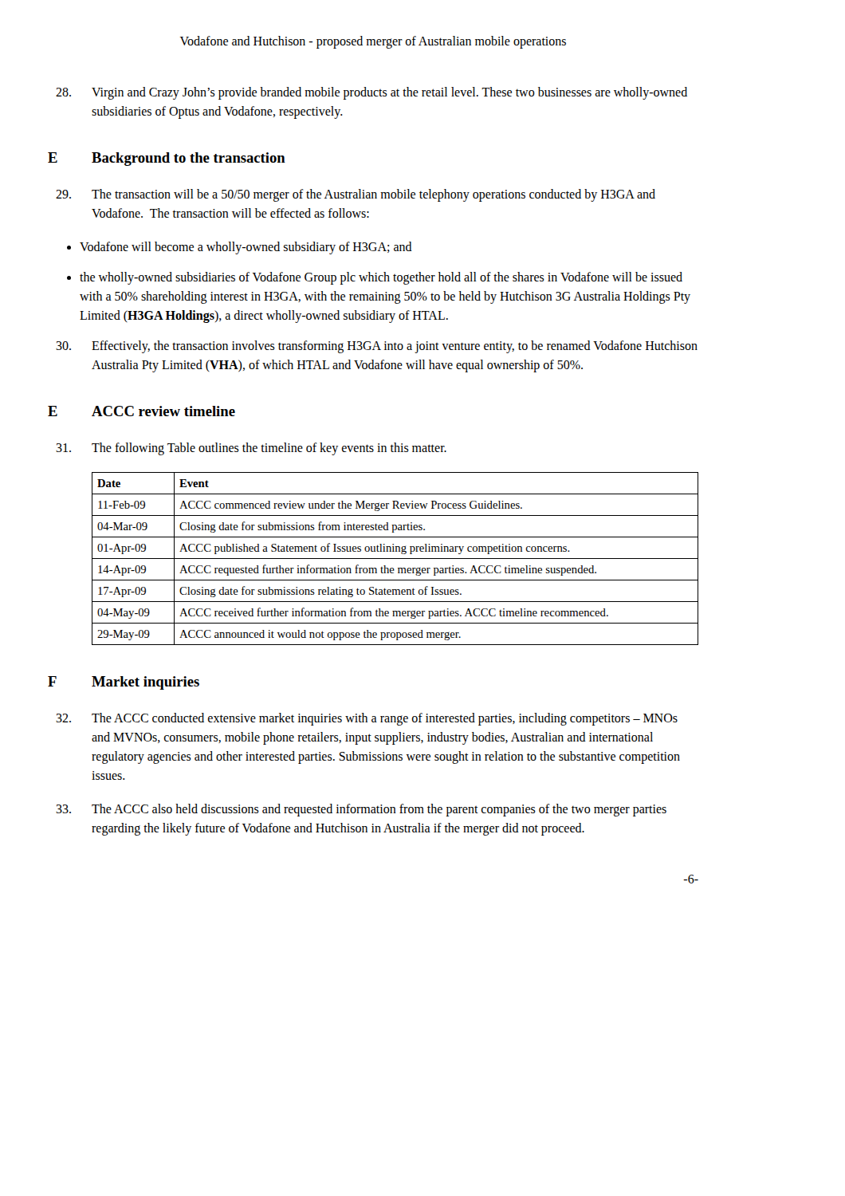Vodafone and Hutchison - proposed merger of Australian mobile operations
28.
Virgin and Crazy John’s provide branded mobile products at the retail level. These two businesses are wholly-owned subsidiaries of Optus and Vodafone, respectively.
EBackground to the transaction
29.
The transaction will be a 50/50 merger of the Australian mobile telephony operations conducted by H3GA and Vodafone. The transaction will be effected as follows:
Vodafone will become a wholly-owned subsidiary of H3GA; and
the wholly-owned subsidiaries of Vodafone Group plc which together hold all of the shares in Vodafone will be issued with a 50% shareholding interest in H3GA, with the remaining 50% to be held by Hutchison 3G Australia Holdings Pty Limited (H3GA Holdings), a direct wholly-owned subsidiary of HTAL.
30.
Effectively, the transaction involves transforming H3GA into a joint venture entity, to be renamed Vodafone Hutchison Australia Pty Limited (VHA), of which HTAL and Vodafone will have equal ownership of 50%.
EACCC review timeline
31.
The following Table outlines the timeline of key events in this matter.
| Date | Event |
| --- | --- |
| 11-Feb-09 | ACCC commenced review under the Merger Review Process Guidelines. |
| 04-Mar-09 | Closing date for submissions from interested parties. |
| 01-Apr-09 | ACCC published a Statement of Issues outlining preliminary competition concerns. |
| 14-Apr-09 | ACCC requested further information from the merger parties. ACCC timeline suspended. |
| 17-Apr-09 | Closing date for submissions relating to Statement of Issues. |
| 04-May-09 | ACCC received further information from the merger parties. ACCC timeline recommenced. |
| 29-May-09 | ACCC announced it would not oppose the proposed merger. |
FMarket inquiries
32.
The ACCC conducted extensive market inquiries with a range of interested parties, including competitors – MNOs and MVNOs, consumers, mobile phone retailers, input suppliers, industry bodies, Australian and international regulatory agencies and other interested parties. Submissions were sought in relation to the substantive competition issues.
33.
The ACCC also held discussions and requested information from the parent companies of the two merger parties regarding the likely future of Vodafone and Hutchison in Australia if the merger did not proceed.
-6-